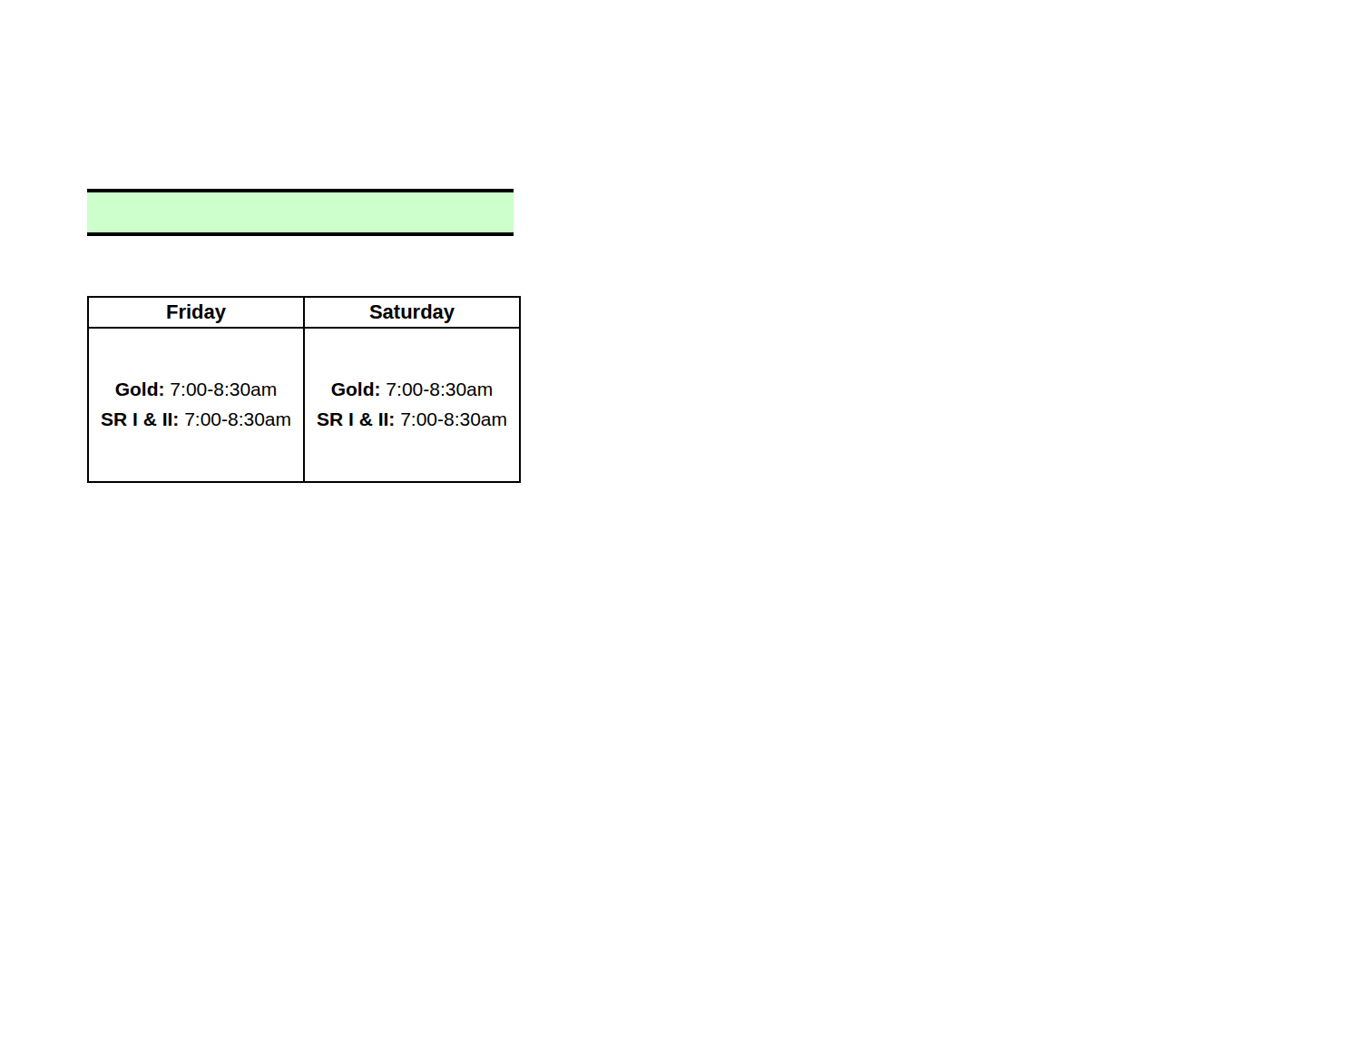| Friday | Saturday |
| --- | --- |
| Gold: 7:00-8:30am SR I & II: 7:00-8:30am | Gold: 7:00-8:30am SR I & II: 7:00-8:30am |